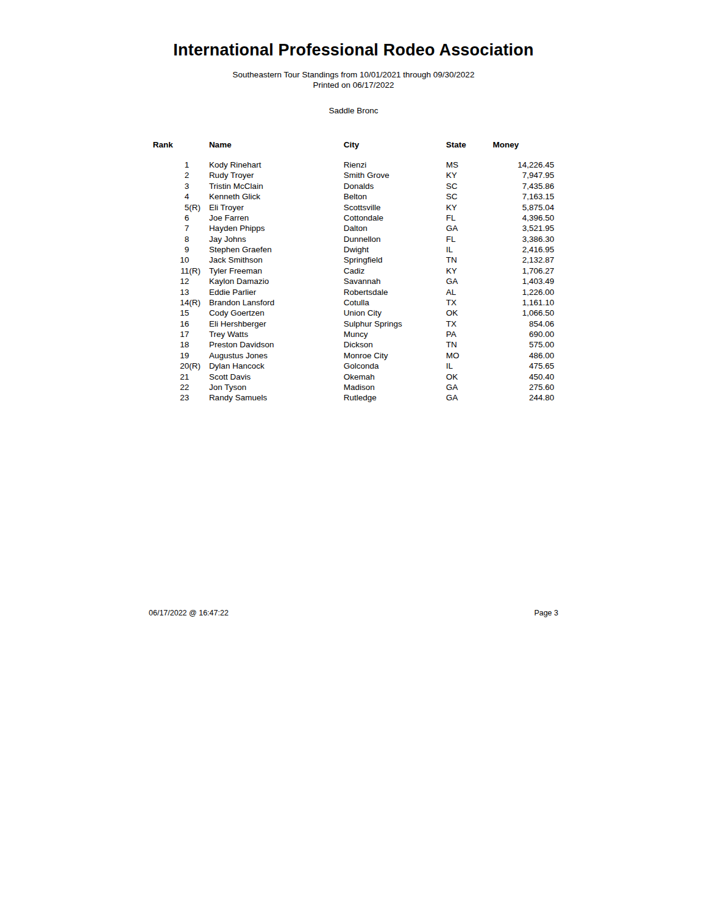International Professional Rodeo Association
Southeastern Tour Standings from 10/01/2021 through 09/30/2022
Printed on 06/17/2022
Saddle Bronc
| Rank | | Name | City | State | Money |
| --- | --- | --- | --- | --- | --- |
| 1 | | Kody Rinehart | Rienzi | MS | 14,226.45 |
| 2 | | Rudy Troyer | Smith Grove | KY | 7,947.95 |
| 3 | | Tristin McClain | Donalds | SC | 7,435.86 |
| 4 | | Kenneth Glick | Belton | SC | 7,163.15 |
| 5 | (R) | Eli Troyer | Scottsville | KY | 5,875.04 |
| 6 | | Joe Farren | Cottondale | FL | 4,396.50 |
| 7 | | Hayden Phipps | Dalton | GA | 3,521.95 |
| 8 | | Jay Johns | Dunnellon | FL | 3,386.30 |
| 9 | | Stephen Graefen | Dwight | IL | 2,416.95 |
| 10 | | Jack Smithson | Springfield | TN | 2,132.87 |
| 11 | (R) | Tyler Freeman | Cadiz | KY | 1,706.27 |
| 12 | | Kaylon Damazio | Savannah | GA | 1,403.49 |
| 13 | | Eddie Parlier | Robertsdale | AL | 1,226.00 |
| 14 | (R) | Brandon Lansford | Cotulla | TX | 1,161.10 |
| 15 | | Cody Goertzen | Union City | OK | 1,066.50 |
| 16 | | Eli Hershberger | Sulphur Springs | TX | 854.06 |
| 17 | | Trey Watts | Muncy | PA | 690.00 |
| 18 | | Preston Davidson | Dickson | TN | 575.00 |
| 19 | | Augustus Jones | Monroe City | MO | 486.00 |
| 20 | (R) | Dylan Hancock | Golconda | IL | 475.65 |
| 21 | | Scott Davis | Okemah | OK | 450.40 |
| 22 | | Jon Tyson | Madison | GA | 275.60 |
| 23 | | Randy Samuels | Rutledge | GA | 244.80 |
06/17/2022 @ 16:47:22 Page 3